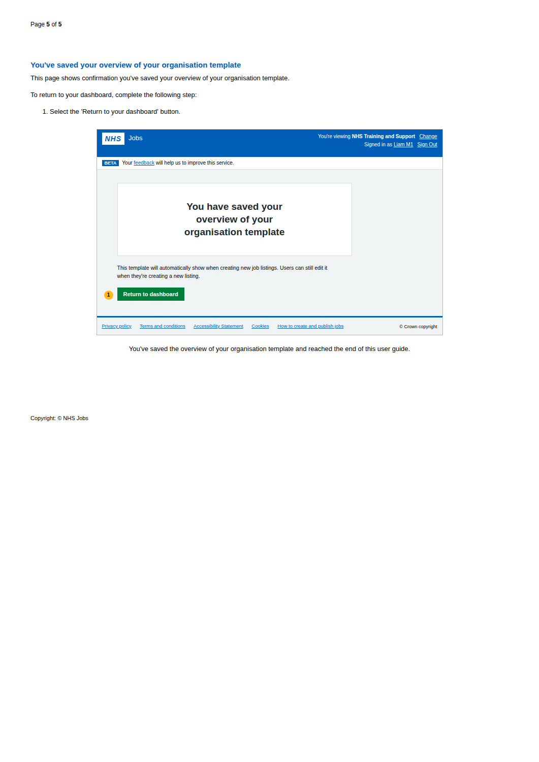Page 5 of 5
You've saved your overview of your organisation template
This page shows confirmation you've saved your overview of your organisation template.
To return to your dashboard, complete the following step:
Select the 'Return to your dashboard' button.
NHS Jobs
You're viewing NHS Training and Support Change
Signed in as Liam M1 Sign Out
BETAYour feedback will help us to improve this service.
You have saved your
overview of your
organisation template
This template will automatically show when creating new job listings. Users can still edit it when they're creating a new listing.
1 Return to dashboard
Privacy policy Terms and conditions Accessibility Statement Cookies How to create and publish jobs © Crown copyright
You've saved the overview of your organisation template and reached the end of this user guide.
Copyright: © NHS Jobs